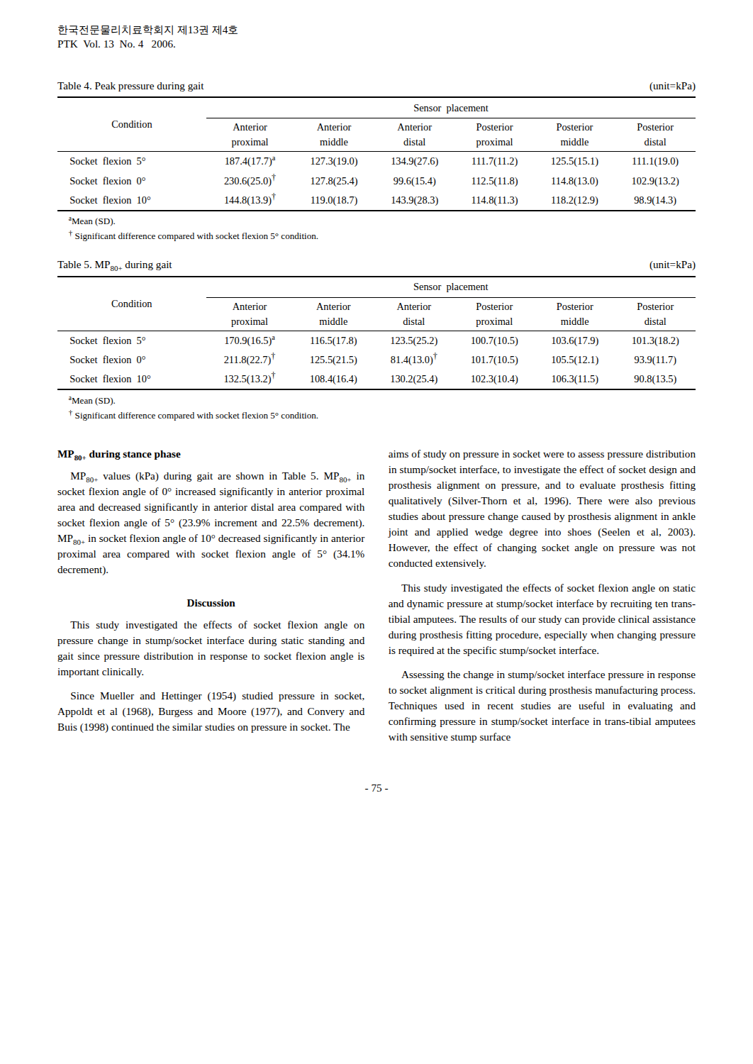한국전문물리치료학회지 제13권 제4호
PTK Vol. 13 No. 4 2006.
Table 4. Peak pressure during gait (unit=kPa)
| Condition | Sensor placement |
| --- | --- |
| Anterior proximal | Anterior middle | Anterior distal | Posterior proximal | Posterior middle | Posterior distal |
| Socket flexion 5° | 187.4(17.7) a | 127.3(19.0) | 134.9(27.6) | 111.7(11.2) | 125.5(15.1) | 111.1(19.0) |
| Socket flexion 0° | 230.6(25.0) † | 127.8(25.4) | 99.6(15.4) | 112.5(11.8) | 114.8(13.0) | 102.9(13.2) |
| Socket flexion 10° | 144.8(13.9) † | 119.0(18.7) | 143.9(28.3) | 114.8(11.3) | 118.2(12.9) | 98.9(14.3) |
aMean (SD).
† Significant difference compared with socket flexion 5° condition.
Table 5. MP80+ during gait (unit=kPa)
| Condition | Sensor placement |
| --- | --- |
| Anterior proximal | Anterior middle | Anterior distal | Posterior proximal | Posterior middle | Posterior distal |
| Socket flexion 5° | 170.9(16.5) a | 116.5(17.8) | 123.5(25.2) | 100.7(10.5) | 103.6(17.9) | 101.3(18.2) |
| Socket flexion 0° | 211.8(22.7) † | 125.5(21.5) | 81.4(13.0) † | 101.7(10.5) | 105.5(12.1) | 93.9(11.7) |
| Socket flexion 10° | 132.5(13.2) † | 108.4(16.4) | 130.2(25.4) | 102.3(10.4) | 106.3(11.5) | 90.8(13.5) |
aMean (SD).
† Significant difference compared with socket flexion 5° condition.
MP80+ during stance phase
MP80+ values (kPa) during gait are shown in Table 5. MP80+ in socket flexion angle of 0° increased significantly in anterior proximal area and decreased significantly in anterior distal area compared with socket flexion angle of 5° (23.9% increment and 22.5% decrement). MP80+ in socket flexion angle of 10° decreased significantly in anterior proximal area compared with socket flexion angle of 5° (34.1% decrement).
Discussion
This study investigated the effects of socket flexion angle on pressure change in stump/socket interface during static standing and gait since pressure distribution in response to socket flexion angle is important clinically.
Since Mueller and Hettinger (1954) studied pressure in socket, Appoldt et al (1968), Burgess and Moore (1977), and Convery and Buis (1998) continued the similar studies on pressure in socket. The
aims of study on pressure in socket were to assess pressure distribution in stump/socket interface, to investigate the effect of socket design and prosthesis alignment on pressure, and to evaluate prosthesis fitting qualitatively (Silver-Thorn et al, 1996). There were also previous studies about pressure change caused by prosthesis alignment in ankle joint and applied wedge degree into shoes (Seelen et al, 2003). However, the effect of changing socket angle on pressure was not conducted extensively.
This study investigated the effects of socket flexion angle on static and dynamic pressure at stump/socket interface by recruiting ten trans-tibial amputees. The results of our study can provide clinical assistance during prosthesis fitting procedure, especially when changing pressure is required at the specific stump/socket interface.
Assessing the change in stump/socket interface pressure in response to socket alignment is critical during prosthesis manufacturing process. Techniques used in recent studies are useful in evaluating and confirming pressure in stump/socket interface in trans-tibial amputees with sensitive stump surface
- 75 -